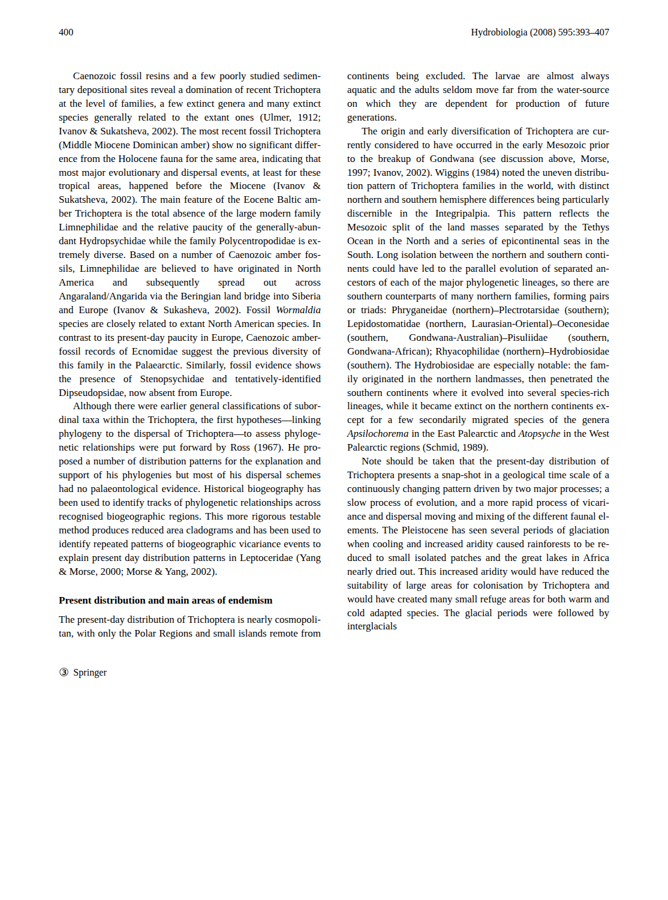400 Hydrobiologia (2008) 595:393–407
Caenozoic fossil resins and a few poorly studied sedimentary depositional sites reveal a domination of recent Trichoptera at the level of families, a few extinct genera and many extinct species generally related to the extant ones (Ulmer, 1912; Ivanov & Sukatsheva, 2002). The most recent fossil Trichoptera (Middle Miocene Dominican amber) show no significant difference from the Holocene fauna for the same area, indicating that most major evolutionary and dispersal events, at least for these tropical areas, happened before the Miocene (Ivanov & Sukatsheva, 2002). The main feature of the Eocene Baltic amber Trichoptera is the total absence of the large modern family Limnephilidae and the relative paucity of the generally-abundant Hydropsychidae while the family Polycentropodidae is extremely diverse. Based on a number of Caenozoic amber fossils, Limnephilidae are believed to have originated in North America and subsequently spread out across Angaraland/Angarida via the Beringian land bridge into Siberia and Europe (Ivanov & Sukasheva, 2002). Fossil Wormaldia species are closely related to extant North American species. In contrast to its present-day paucity in Europe, Caenozoic amber-fossil records of Ecnomidae suggest the previous diversity of this family in the Palaearctic. Similarly, fossil evidence shows the presence of Stenopsychidae and tentatively-identified Dipseudopsidae, now absent from Europe.
Although there were earlier general classifications of subordinal taxa within the Trichoptera, the first hypotheses—linking phylogeny to the dispersal of Trichoptera—to assess phylogenetic relationships were put forward by Ross (1967). He proposed a number of distribution patterns for the explanation and support of his phylogenies but most of his dispersal schemes had no palaeontological evidence. Historical biogeography has been used to identify tracks of phylogenetic relationships across recognised biogeographic regions. This more rigorous testable method produces reduced area cladograms and has been used to identify repeated patterns of biogeographic vicariance events to explain present day distribution patterns in Leptoceridae (Yang & Morse, 2000; Morse & Yang, 2002).
Present distribution and main areas of endemism
The present-day distribution of Trichoptera is nearly cosmopolitan, with only the Polar Regions and small islands remote from continents being excluded. The larvae are almost always aquatic and the adults seldom move far from the water-source on which they are dependent for production of future generations.
The origin and early diversification of Trichoptera are currently considered to have occurred in the early Mesozoic prior to the breakup of Gondwana (see discussion above, Morse, 1997; Ivanov, 2002). Wiggins (1984) noted the uneven distribution pattern of Trichoptera families in the world, with distinct northern and southern hemisphere differences being particularly discernible in the Integripalpia. This pattern reflects the Mesozoic split of the land masses separated by the Tethys Ocean in the North and a series of epicontinental seas in the South. Long isolation between the northern and southern continents could have led to the parallel evolution of separated ancestors of each of the major phylogenetic lineages, so there are southern counterparts of many northern families, forming pairs or triads: Phryganeidae (northern)–Plectrotarsidae (southern); Lepidostomatidae (northern, Laurasian-Oriental)–Oeconesidae (southern, Gondwana-Australian)–Pisuliidae (southern, Gondwana-African); Rhyacophilidae (northern)–Hydrobiosidae (southern). The Hydrobiosidae are especially notable: the family originated in the northern landmasses, then penetrated the southern continents where it evolved into several species-rich lineages, while it became extinct on the northern continents except for a few secondarily migrated species of the genera Apsilochorema in the East Palearctic and Atopsyche in the West Palearctic regions (Schmid, 1989).
Note should be taken that the present-day distribution of Trichoptera presents a snap-shot in a geological time scale of a continuously changing pattern driven by two major processes; a slow process of evolution, and a more rapid process of vicariance and dispersal moving and mixing of the different faunal elements. The Pleistocene has seen several periods of glaciation when cooling and increased aridity caused rainforests to be reduced to small isolated patches and the great lakes in Africa nearly dried out. This increased aridity would have reduced the suitability of large areas for colonisation by Trichoptera and would have created many small refuge areas for both warm and cold adapted species. The glacial periods were followed by interglacials
③ Springer